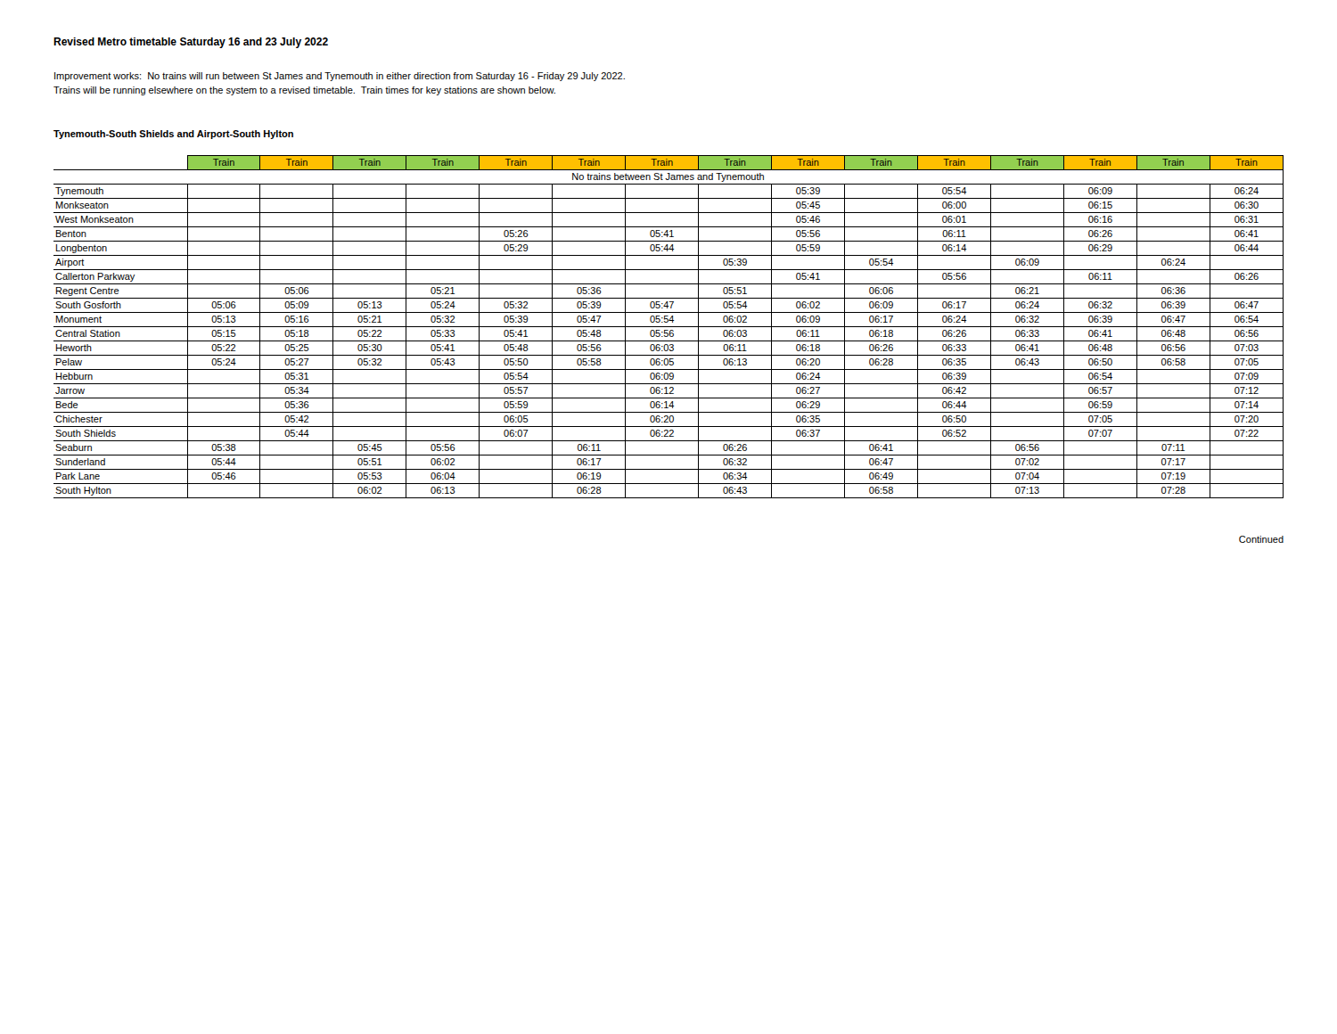Revised Metro timetable Saturday 16 and 23 July 2022
Improvement works: No trains will run between St James and Tynemouth in either direction from Saturday 16 - Friday 29 July 2022.
Trains will be running elsewhere on the system to a revised timetable. Train times for key stations are shown below.
Tynemouth-South Shields and Airport-South Hylton
| | Train | Train | Train | Train | Train | Train | Train | Train | Train | Train | Train | Train | Train | Train | Train |
| --- | --- | --- | --- | --- | --- | --- | --- | --- | --- | --- | --- | --- | --- | --- | --- |
| No trains between St James and Tynemouth |
| Tynemouth | | | | | | | | | 05:39 | | 05:54 | | 06:09 | | 06:24 |
| Monkseaton | | | | | | | | | 05:45 | | 06:00 | | 06:15 | | 06:30 |
| West Monkseaton | | | | | | | | | 05:46 | | 06:01 | | 06:16 | | 06:31 |
| Benton | | | | | 05:26 | | 05:41 | | 05:56 | | 06:11 | | 06:26 | | 06:41 |
| Longbenton | | | | | 05:29 | | 05:44 | | 05:59 | | 06:14 | | 06:29 | | 06:44 |
| Airport | | | | | | | | 05:39 | | 05:54 | | 06:09 | | 06:24 | |
| Callerton Parkway | | | | | | | | | 05:41 | | 05:56 | | 06:11 | | 06:26 |
| Regent Centre | | 05:06 | | 05:21 | | 05:36 | | 05:51 | | 06:06 | | 06:21 | | 06:36 | |
| South Gosforth | 05:06 | 05:09 | 05:13 | 05:24 | 05:32 | 05:39 | 05:47 | 05:54 | 06:02 | 06:09 | 06:17 | 06:24 | 06:32 | 06:39 | 06:47 |
| Monument | 05:13 | 05:16 | 05:21 | 05:32 | 05:39 | 05:47 | 05:54 | 06:02 | 06:09 | 06:17 | 06:24 | 06:32 | 06:39 | 06:47 | 06:54 |
| Central Station | 05:15 | 05:18 | 05:22 | 05:33 | 05:41 | 05:48 | 05:56 | 06:03 | 06:11 | 06:18 | 06:26 | 06:33 | 06:41 | 06:48 | 06:56 |
| Heworth | 05:22 | 05:25 | 05:30 | 05:41 | 05:48 | 05:56 | 06:03 | 06:11 | 06:18 | 06:26 | 06:33 | 06:41 | 06:48 | 06:56 | 07:03 |
| Pelaw | 05:24 | 05:27 | 05:32 | 05:43 | 05:50 | 05:58 | 06:05 | 06:13 | 06:20 | 06:28 | 06:35 | 06:43 | 06:50 | 06:58 | 07:05 |
| Hebburn | | 05:31 | | | 05:54 | | 06:09 | | 06:24 | | 06:39 | | 06:54 | | 07:09 |
| Jarrow | | 05:34 | | | 05:57 | | 06:12 | | 06:27 | | 06:42 | | 06:57 | | 07:12 |
| Bede | | 05:36 | | | 05:59 | | 06:14 | | 06:29 | | 06:44 | | 06:59 | | 07:14 |
| Chichester | | 05:42 | | | 06:05 | | 06:20 | | 06:35 | | 06:50 | | 07:05 | | 07:20 |
| South Shields | | 05:44 | | | 06:07 | | 06:22 | | 06:37 | | 06:52 | | 07:07 | | 07:22 |
| Seaburn | 05:38 | | 05:45 | 05:56 | | 06:11 | | 06:26 | | 06:41 | | 06:56 | | 07:11 | |
| Sunderland | 05:44 | | 05:51 | 06:02 | | 06:17 | | 06:32 | | 06:47 | | 07:02 | | 07:17 | |
| Park Lane | 05:46 | | 05:53 | 06:04 | | 06:19 | | 06:34 | | 06:49 | | 07:04 | | 07:19 | |
| South Hylton | | | 06:02 | 06:13 | | 06:28 | | 06:43 | | 06:58 | | 07:13 | | 07:28 | |
Continued